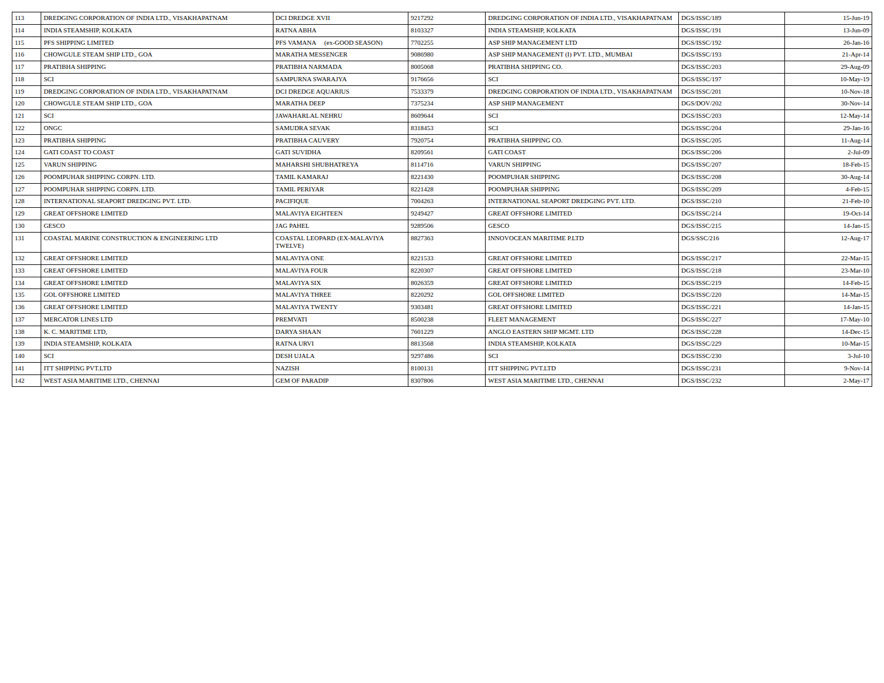| 113 | DREDGING CORPORATION OF INDIA LTD., VISAKHAPATNAM | DCI DREDGE XVII | 9217292 | DREDGING CORPORATION OF INDIA LTD., VISAKHAPATNAM | DGS/ISSC/189 | 15-Jun-19 |
| 114 | INDIA STEAMSHIP, KOLKATA | RATNA ABHA | 8103327 | INDIA STEAMSHIP, KOLKATA | DGS/ISSC/191 | 13-Jun-09 |
| 115 | PFS SHIPPING LIMITED | PFS VAMANA (ex-GOOD SEASON) | 7702255 | ASP SHIP MANAGEMENT LTD | DGS/ISSC/192 | 26-Jan-16 |
| 116 | CHOWGULE STEAM SHIP LTD., GOA | MARATHA MESSENGER | 9086980 | ASP SHIP MANAGEMENT (I) PVT. LTD., MUMBAI | DGS/ISSC/193 | 21-Apr-14 |
| 117 | PRATIBHA SHIPPING | PRATIBHA NARMADA | 8005068 | PRATIBHA SHIPPING CO. | DGS/ISSC/203 | 29-Aug-09 |
| 118 | SCI | SAMPURNA SWARAJYA | 9176656 | SCI | DGS/ISSC/197 | 10-May-19 |
| 119 | DREDGING CORPORATION OF INDIA LTD., VISAKHAPATNAM | DCI DREDGE AQUARIUS | 7533379 | DREDGING CORPORATION OF INDIA LTD., VISAKHAPATNAM | DGS/ISSC/201 | 10-Nov-18 |
| 120 | CHOWGULE STEAM SHIP LTD., GOA | MARATHA DEEP | 7375234 | ASP SHIP MANAGEMENT | DGS/DOV/202 | 30-Nov-14 |
| 121 | SCI | JAWAHARLAL NEHRU | 8609644 | SCI | DGS/ISSC/203 | 12-May-14 |
| 122 | ONGC | SAMUDRA SEVAK | 8318453 | SCI | DGS/ISSC/204 | 29-Jan-16 |
| 123 | PRATIBHA SHIPPING | PRATIBHA CAUVERY | 7920754 | PRATIBHA SHIPPING CO. | DGS/ISSC/205 | 11-Aug-14 |
| 124 | GATI COAST TO COAST | GATI SUVIDHA | 8209561 | GATI COAST | DGS/ISSC/206 | 2-Jul-09 |
| 125 | VARUN SHIPPING | MAHARSHI SHUBHATREYA | 8114716 | VARUN SHIPPING | DGS/ISSC/207 | 18-Feb-15 |
| 126 | POOMPUHAR SHIPPING CORPN. LTD. | TAMIL KAMARAJ | 8221430 | POOMPUHAR SHIPPING | DGS/ISSC/208 | 30-Aug-14 |
| 127 | POOMPUHAR SHIPPING CORPN. LTD. | TAMIL PERIYAR | 8221428 | POOMPUHAR SHIPPING | DGS/ISSC/209 | 4-Feb-15 |
| 128 | INTERNATIONAL SEAPORT DREDGING PVT. LTD. | PACIFIQUE | 7004263 | INTERNATIONAL SEAPORT DREDGING PVT. LTD. | DGS/ISSC/210 | 21-Feb-10 |
| 129 | GREAT OFFSHORE LIMITED | MALAVIYA EIGHTEEN | 9249427 | GREAT OFFSHORE LIMITED | DGS/ISSC/214 | 19-Oct-14 |
| 130 | GESCO | JAG PAHEL | 9289506 | GESCO | DGS/ISSC/215 | 14-Jan-15 |
| 131 | COASTAL MARINE CONSTRUCTION & ENGINEERING LTD | COASTAL LEOPARD (EX-MALAVIYA TWELVE) | 8827363 | INNOVOCEAN MARITIME P.LTD | DGS/SSC/216 | 12-Aug-17 |
| 132 | GREAT OFFSHORE LIMITED | MALAVIYA ONE | 8221533 | GREAT OFFSHORE LIMITED | DGS/ISSC/217 | 22-Mar-15 |
| 133 | GREAT OFFSHORE LIMITED | MALAVIYA FOUR | 8220307 | GREAT OFFSHORE LIMITED | DGS/ISSC/218 | 23-Mar-10 |
| 134 | GREAT OFFSHORE LIMITED | MALAVIYA SIX | 8026359 | GREAT OFFSHORE LIMITED | DGS/ISSC/219 | 14-Feb-15 |
| 135 | GOL OFFSHORE LIMITED | MALAVIYA THREE | 8220292 | GOL OFFSHORE LIMITED | DGS/ISSC/220 | 14-Mar-15 |
| 136 | GREAT OFFSHORE LIMITED | MALAVIYA TWENTY | 9303481 | GREAT OFFSHORE LIMITED | DGS/ISSC/221 | 14-Jan-15 |
| 137 | MERCATOR LINES LTD | PREMVATI | 8500238 | FLEET MANAGEMENT | DGS/ISSC/227 | 17-May-10 |
| 138 | K. C. MARITIME LTD, | DARYA SHAAN | 7601229 | ANGLO EASTERN SHIP MGMT. LTD | DGS/ISSC/228 | 14-Dec-15 |
| 139 | INDIA STEAMSHIP, KOLKATA | RATNA URVI | 8813568 | INDIA STEAMSHIP, KOLKATA | DGS/ISSC/229 | 10-Mar-15 |
| 140 | SCI | DESH UJALA | 9297486 | SCI | DGS/ISSC/230 | 3-Jul-10 |
| 141 | ITT SHIPPING PVT.LTD | NAZISH | 8100131 | ITT SHIPPING PVT.LTD | DGS/ISSC/231 | 9-Nov-14 |
| 142 | WEST ASIA MARITIME LTD., CHENNAI | GEM OF PARADIP | 8307806 | WEST ASIA MARITIME LTD., CHENNAI | DGS/ISSC/232 | 2-May-17 |